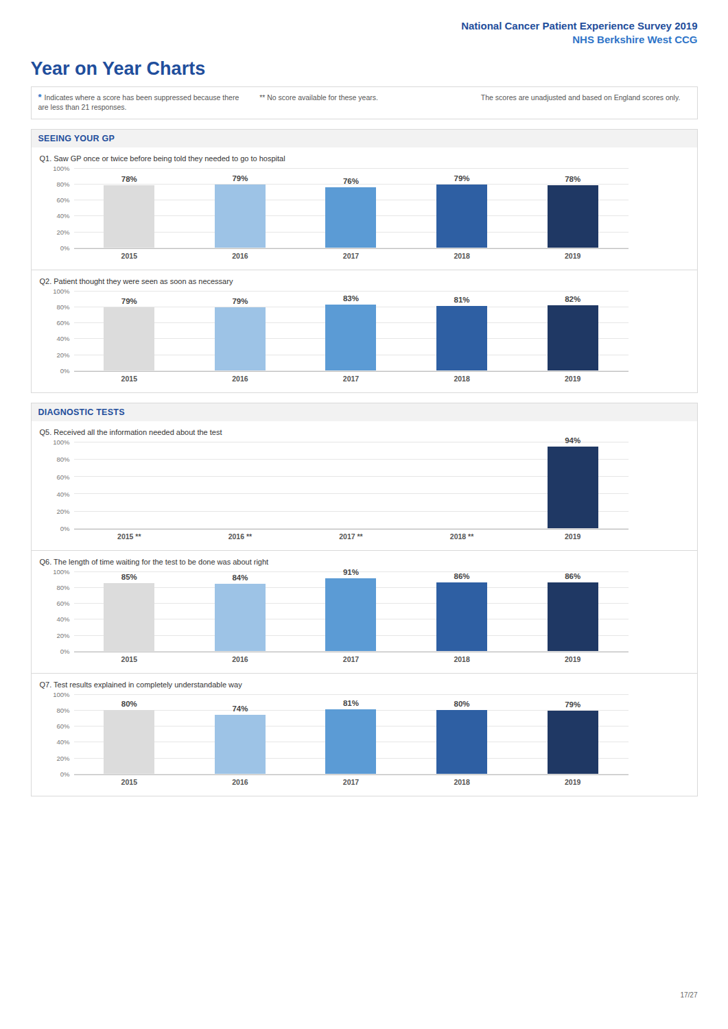National Cancer Patient Experience Survey 2019
NHS Berkshire West CCG
Year on Year Charts
* Indicates where a score has been suppressed because there are less than 21 responses.
** No score available for these years.
The scores are unadjusted and based on England scores only.
SEEING YOUR GP
Q1. Saw GP once or twice before being told they needed to go to hospital
78%
79%
76%
79%
78%
100%
80%
60%
40%
20%
0%
2015
2016
2017
2018
2019
Q2. Patient thought they were seen as soon as necessary
79%
79%
83%
81%
82%
100%
80%
60%
40%
20%
0%
2015
2016
2017
2018
2019
DIAGNOSTIC TESTS
Q5. Received all the information needed about the test
94%
100%
80%
60%
40%
20%
0%
2015 **
2016 **
2017 **
2018 **
2019
Q6. The length of time waiting for the test to be done was about right
85%
84%
91%
86%
86%
100%
80%
60%
40%
20%
0%
2015
2016
2017
2018
2019
Q7. Test results explained in completely understandable way
80%
74%
81%
80%
79%
100%
80%
60%
40%
20%
0%
2015
2016
2017
2018
2019
17/27